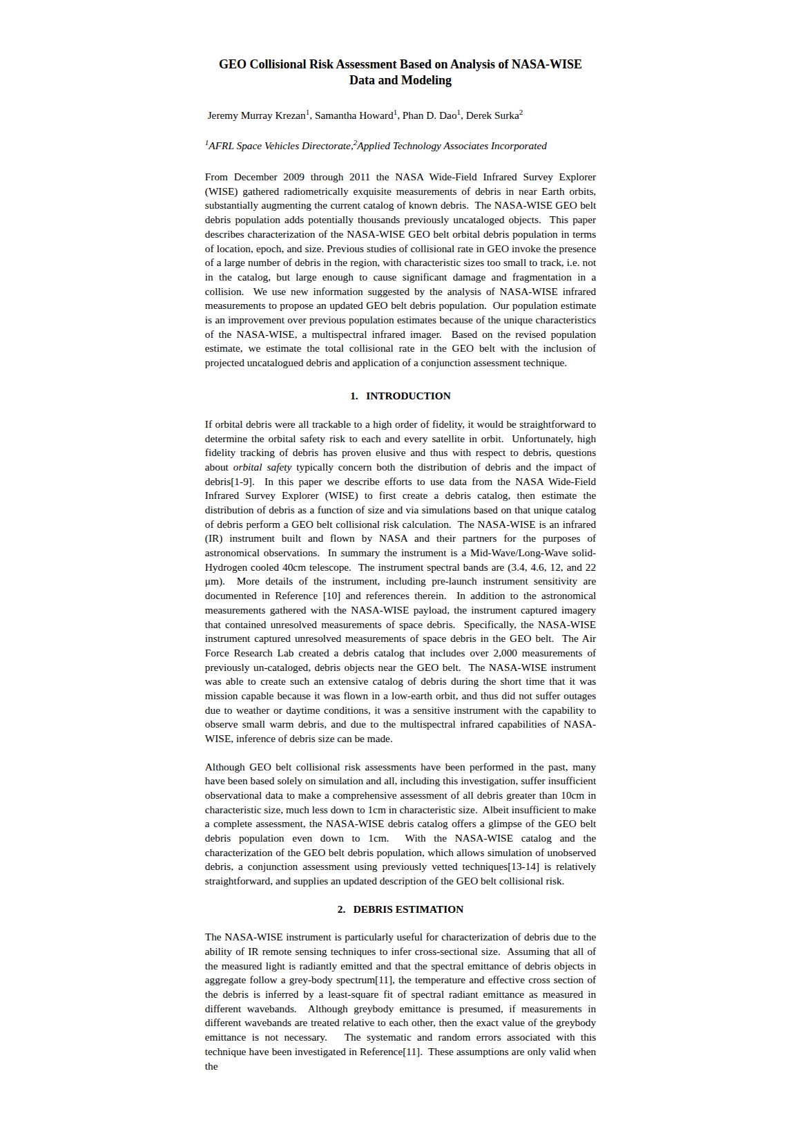GEO Collisional Risk Assessment Based on Analysis of NASA-WISE Data and Modeling
Jeremy Murray Krezan1, Samantha Howard1, Phan D. Dao1, Derek Surka2
1AFRL Space Vehicles Directorate,2Applied Technology Associates Incorporated
From December 2009 through 2011 the NASA Wide-Field Infrared Survey Explorer (WISE) gathered radiometrically exquisite measurements of debris in near Earth orbits, substantially augmenting the current catalog of known debris. The NASA-WISE GEO belt debris population adds potentially thousands previously uncataloged objects. This paper describes characterization of the NASA-WISE GEO belt orbital debris population in terms of location, epoch, and size. Previous studies of collisional rate in GEO invoke the presence of a large number of debris in the region, with characteristic sizes too small to track, i.e. not in the catalog, but large enough to cause significant damage and fragmentation in a collision. We use new information suggested by the analysis of NASA-WISE infrared measurements to propose an updated GEO belt debris population. Our population estimate is an improvement over previous population estimates because of the unique characteristics of the NASA-WISE, a multispectral infrared imager. Based on the revised population estimate, we estimate the total collisional rate in the GEO belt with the inclusion of projected uncatalogued debris and application of a conjunction assessment technique.
1. INTRODUCTION
If orbital debris were all trackable to a high order of fidelity, it would be straightforward to determine the orbital safety risk to each and every satellite in orbit. Unfortunately, high fidelity tracking of debris has proven elusive and thus with respect to debris, questions about orbital safety typically concern both the distribution of debris and the impact of debris[1-9]. In this paper we describe efforts to use data from the NASA Wide-Field Infrared Survey Explorer (WISE) to first create a debris catalog, then estimate the distribution of debris as a function of size and via simulations based on that unique catalog of debris perform a GEO belt collisional risk calculation. The NASA-WISE is an infrared (IR) instrument built and flown by NASA and their partners for the purposes of astronomical observations. In summary the instrument is a Mid-Wave/Long-Wave solid-Hydrogen cooled 40cm telescope. The instrument spectral bands are (3.4, 4.6, 12, and 22 μm). More details of the instrument, including pre-launch instrument sensitivity are documented in Reference [10] and references therein. In addition to the astronomical measurements gathered with the NASA-WISE payload, the instrument captured imagery that contained unresolved measurements of space debris. Specifically, the NASA-WISE instrument captured unresolved measurements of space debris in the GEO belt. The Air Force Research Lab created a debris catalog that includes over 2,000 measurements of previously un-cataloged, debris objects near the GEO belt. The NASA-WISE instrument was able to create such an extensive catalog of debris during the short time that it was mission capable because it was flown in a low-earth orbit, and thus did not suffer outages due to weather or daytime conditions, it was a sensitive instrument with the capability to observe small warm debris, and due to the multispectral infrared capabilities of NASA-WISE, inference of debris size can be made.
Although GEO belt collisional risk assessments have been performed in the past, many have been based solely on simulation and all, including this investigation, suffer insufficient observational data to make a comprehensive assessment of all debris greater than 10cm in characteristic size, much less down to 1cm in characteristic size. Albeit insufficient to make a complete assessment, the NASA-WISE debris catalog offers a glimpse of the GEO belt debris population even down to 1cm. With the NASA-WISE catalog and the characterization of the GEO belt debris population, which allows simulation of unobserved debris, a conjunction assessment using previously vetted techniques[13-14] is relatively straightforward, and supplies an updated description of the GEO belt collisional risk.
2. DEBRIS ESTIMATION
The NASA-WISE instrument is particularly useful for characterization of debris due to the ability of IR remote sensing techniques to infer cross-sectional size. Assuming that all of the measured light is radiantly emitted and that the spectral emittance of debris objects in aggregate follow a grey-body spectrum[11], the temperature and effective cross section of the debris is inferred by a least-square fit of spectral radiant emittance as measured in different wavebands. Although greybody emittance is presumed, if measurements in different wavebands are treated relative to each other, then the exact value of the greybody emittance is not necessary. The systematic and random errors associated with this technique have been investigated in Reference[11]. These assumptions are only valid when the